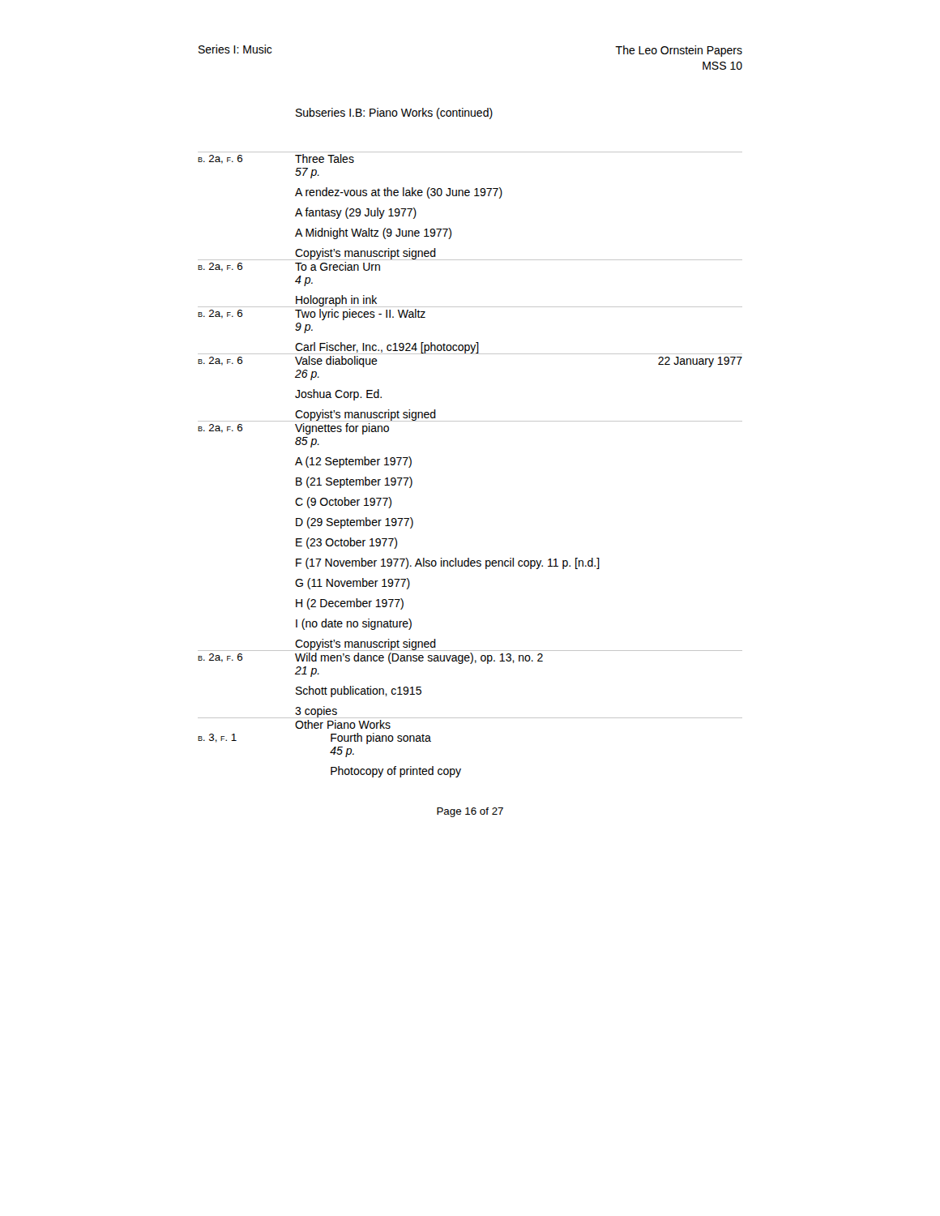Series I: Music
The Leo Ornstein Papers
MSS 10
Subseries I.B: Piano Works (continued)
| b. 2a, f. 6 | Three Tales 57 p. A rendez-vous at the lake (30 June 1977) A fantasy (29 July 1977) A Midnight Waltz (9 June 1977) Copyist’s manuscript signed | |
| b. 2a, f. 6 | To a Grecian Urn 4 p. Holograph in ink | |
| b. 2a, f. 6 | Two lyric pieces - II. Waltz 9 p. Carl Fischer, Inc., c1924 [photocopy] | |
| b. 2a, f. 6 | Valse diabolique 26 p. Joshua Corp. Ed. Copyist’s manuscript signed | 22 January 1977 |
| b. 2a, f. 6 | Vignettes for piano 85 p. A (12 September 1977) B (21 September 1977) C (9 October 1977) D (29 September 1977) E (23 October 1977) F (17 November 1977). Also includes pencil copy. 11 p. [n.d.] G (11 November 1977) H (2 December 1977) I (no date no signature) Copyist’s manuscript signed | |
| b. 2a, f. 6 | Wild men’s dance (Danse sauvage), op. 13, no. 2 21 p. Schott publication, c1915 3 copies | |
| | Other Piano Works | |
| b. 3, f. 1 | Fourth piano sonata 45 p. Photocopy of printed copy | |
Page 16 of 27